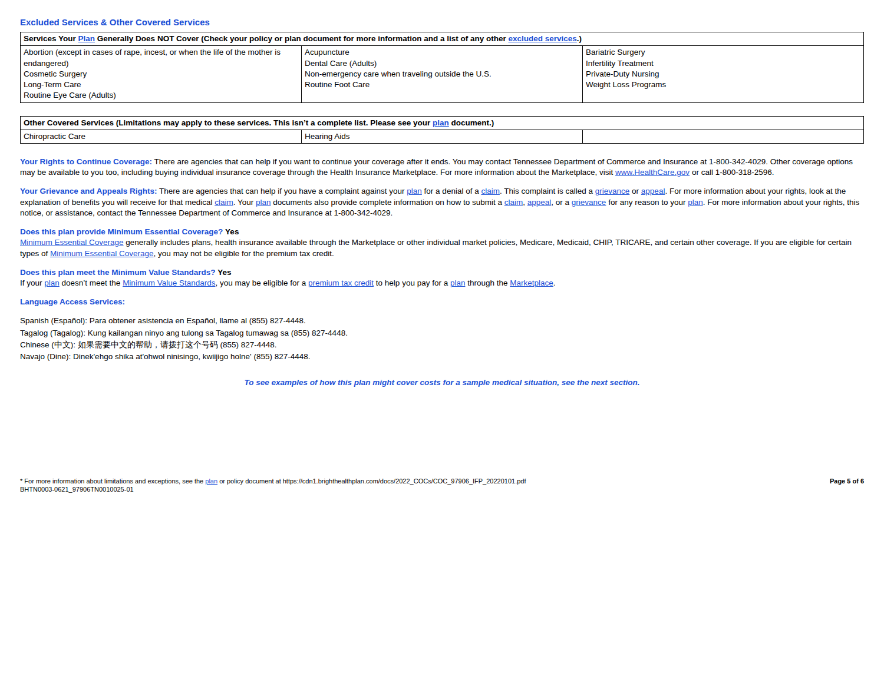Excluded Services & Other Covered Services
| Services Your Plan Generally Does NOT Cover (Check your policy or plan document for more information and a list of any other excluded services .) |
| --- |
| Abortion (except in cases of rape, incest, or when the life of the mother is endangered) Cosmetic Surgery Long-Term Care Routine Eye Care (Adults) | Acupuncture Dental Care (Adults) Non-emergency care when traveling outside the U.S. Routine Foot Care | Bariatric Surgery Infertility Treatment Private-Duty Nursing Weight Loss Programs |
| Other Covered Services (Limitations may apply to these services. This isn’t a complete list. Please see your plan document.) |
| --- |
| Chiropractic Care | Hearing Aids | |
Your Rights to Continue Coverage: There are agencies that can help if you want to continue your coverage after it ends. You may contact Tennessee Department of Commerce and Insurance at 1-800-342-4029. Other coverage options may be available to you too, including buying individual insurance coverage through the Health Insurance Marketplace. For more information about the Marketplace, visit www.HealthCare.gov or call 1-800-318-2596.
Your Grievance and Appeals Rights: There are agencies that can help if you have a complaint against your plan for a denial of a claim. This complaint is called a grievance or appeal. For more information about your rights, look at the explanation of benefits you will receive for that medical claim. Your plan documents also provide complete information on how to submit a claim, appeal, or a grievance for any reason to your plan. For more information about your rights, this notice, or assistance, contact the Tennessee Department of Commerce and Insurance at 1-800-342-4029.
Does this plan provide Minimum Essential Coverage? Yes
Minimum Essential Coverage generally includes plans, health insurance available through the Marketplace or other individual market policies, Medicare, Medicaid, CHIP, TRICARE, and certain other coverage. If you are eligible for certain types of Minimum Essential Coverage, you may not be eligible for the premium tax credit.
Does this plan meet the Minimum Value Standards? Yes
If your plan doesn’t meet the Minimum Value Standards, you may be eligible for a premium tax credit to help you pay for a plan through the Marketplace.
Language Access Services:
Spanish (Español): Para obtener asistencia en Español, llame al (855) 827-4448.
Tagalog (Tagalog): Kung kailangan ninyo ang tulong sa Tagalog tumawag sa (855) 827-4448.
Chinese (中文): 如果需要中文的帮助，请拨打这个号码 (855) 827-4448.
Navajo (Dine): Dinek'ehgo shika at'ohwol ninisingo, kwiijigo holne' (855) 827-4448.
To see examples of how this plan might cover costs for a sample medical situation, see the next section.
* For more information about limitations and exceptions, see the plan or policy document at https://cdn1.brighthealthplan.com/docs/2022_COCs/COC_97906_IFP_20220101.pdf
BHTN0003-0621_97906TN0010025-01
Page 5 of 6